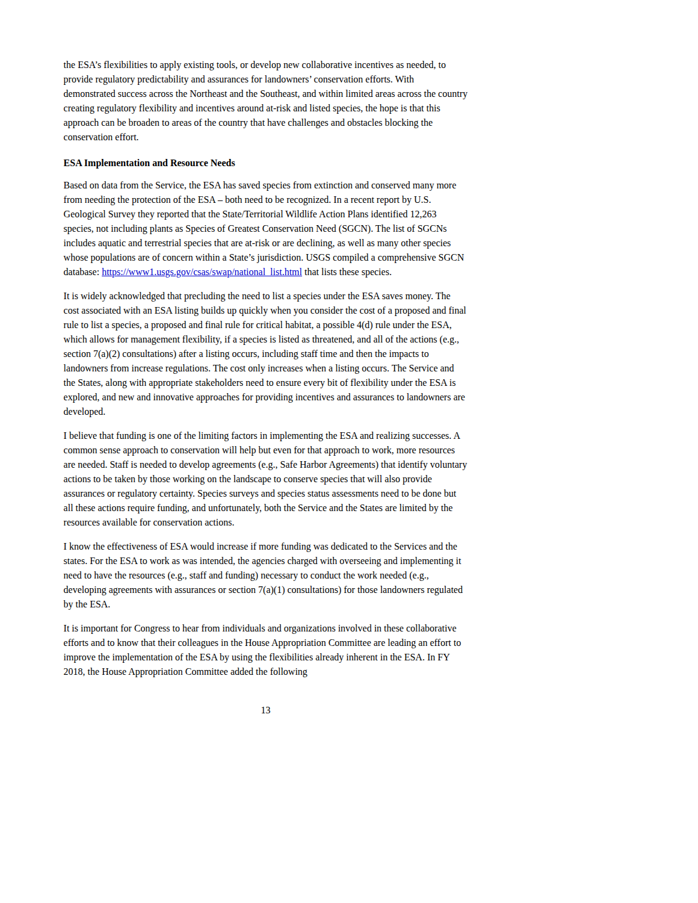the ESA’s flexibilities to apply existing tools, or develop new collaborative incentives as needed, to provide regulatory predictability and assurances for landowners’ conservation efforts. With demonstrated success across the Northeast and the Southeast, and within limited areas across the country creating regulatory flexibility and incentives around at-risk and listed species, the hope is that this approach can be broaden to areas of the country that have challenges and obstacles blocking the conservation effort.
ESA Implementation and Resource Needs
Based on data from the Service, the ESA has saved species from extinction and conserved many more from needing the protection of the ESA – both need to be recognized. In a recent report by U.S. Geological Survey they reported that the State/Territorial Wildlife Action Plans identified 12,263 species, not including plants as Species of Greatest Conservation Need (SGCN). The list of SGCNs includes aquatic and terrestrial species that are at-risk or are declining, as well as many other species whose populations are of concern within a State’s jurisdiction. USGS compiled a comprehensive SGCN database: https://www1.usgs.gov/csas/swap/national_list.html that lists these species.
It is widely acknowledged that precluding the need to list a species under the ESA saves money. The cost associated with an ESA listing builds up quickly when you consider the cost of a proposed and final rule to list a species, a proposed and final rule for critical habitat, a possible 4(d) rule under the ESA, which allows for management flexibility, if a species is listed as threatened, and all of the actions (e.g., section 7(a)(2) consultations) after a listing occurs, including staff time and then the impacts to landowners from increase regulations. The cost only increases when a listing occurs. The Service and the States, along with appropriate stakeholders need to ensure every bit of flexibility under the ESA is explored, and new and innovative approaches for providing incentives and assurances to landowners are developed.
I believe that funding is one of the limiting factors in implementing the ESA and realizing successes. A common sense approach to conservation will help but even for that approach to work, more resources are needed. Staff is needed to develop agreements (e.g., Safe Harbor Agreements) that identify voluntary actions to be taken by those working on the landscape to conserve species that will also provide assurances or regulatory certainty. Species surveys and species status assessments need to be done but all these actions require funding, and unfortunately, both the Service and the States are limited by the resources available for conservation actions.
I know the effectiveness of ESA would increase if more funding was dedicated to the Services and the states. For the ESA to work as was intended, the agencies charged with overseeing and implementing it need to have the resources (e.g., staff and funding) necessary to conduct the work needed (e.g., developing agreements with assurances or section 7(a)(1) consultations) for those landowners regulated by the ESA.
It is important for Congress to hear from individuals and organizations involved in these collaborative efforts and to know that their colleagues in the House Appropriation Committee are leading an effort to improve the implementation of the ESA by using the flexibilities already inherent in the ESA. In FY 2018, the House Appropriation Committee added the following
13